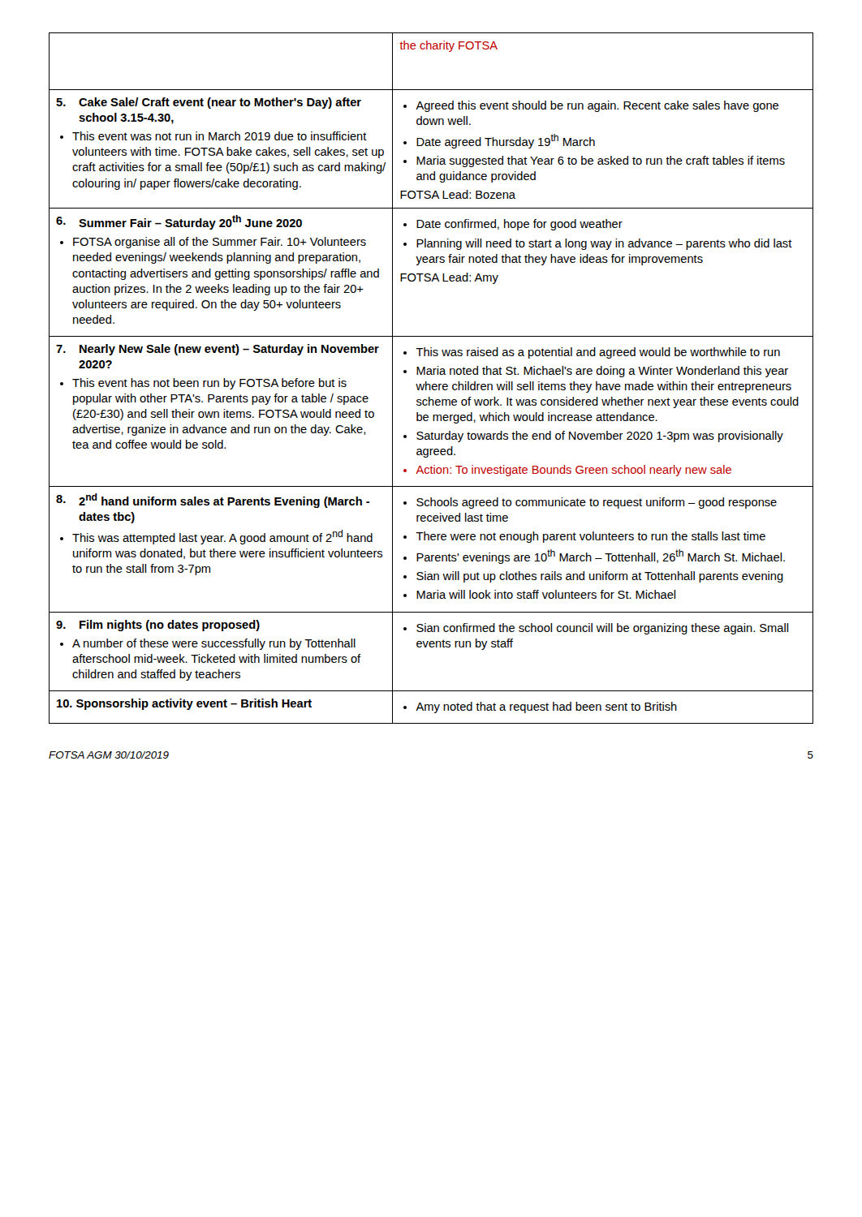| | the charity FOTSA |
| 5. Cake Sale/ Craft event (near to Mother's Day) after school 3.15-4.30, This event was not run in March 2019 due to insufficient volunteers with time. FOTSA bake cakes, sell cakes, set up craft activities for a small fee (50p/£1) such as card making/ colouring in/ paper flowers/cake decorating. | Agreed this event should be run again. Recent cake sales have gone down well. Date agreed Thursday 19 th March Maria suggested that Year 6 to be asked to run the craft tables if items and guidance provided FOTSA Lead: Bozena |
| 6. Summer Fair – Saturday 20 th June 2020 FOTSA organise all of the Summer Fair. 10+ Volunteers needed evenings/ weekends planning and preparation, contacting advertisers and getting sponsorships/ raffle and auction prizes. In the 2 weeks leading up to the fair 20+ volunteers are required. On the day 50+ volunteers needed. | Date confirmed, hope for good weather Planning will need to start a long way in advance – parents who did last years fair noted that they have ideas for improvements FOTSA Lead: Amy |
| 7. Nearly New Sale (new event) – Saturday in November 2020? This event has not been run by FOTSA before but is popular with other PTA's. Parents pay for a table / space (£20-£30) and sell their own items. FOTSA would need to advertise, rganize in advance and run on the day. Cake, tea and coffee would be sold. | This was raised as a potential and agreed would be worthwhile to run Maria noted that St. Michael's are doing a Winter Wonderland this year where children will sell items they have made within their entrepreneurs scheme of work. It was considered whether next year these events could be merged, which would increase attendance. Saturday towards the end of November 2020 1-3pm was provisionally agreed. Action: To investigate Bounds Green school nearly new sale |
| 8. 2 nd hand uniform sales at Parents Evening (March - dates tbc) This was attempted last year. A good amount of 2 nd hand uniform was donated, but there were insufficient volunteers to run the stall from 3-7pm | Schools agreed to communicate to request uniform – good response received last time There were not enough parent volunteers to run the stalls last time Parents' evenings are 10 th March – Tottenhall, 26 th March St. Michael. Sian will put up clothes rails and uniform at Tottenhall parents evening Maria will look into staff volunteers for St. Michael |
| 9. Film nights (no dates proposed) A number of these were successfully run by Tottenhall afterschool mid-week. Ticketed with limited numbers of children and staffed by teachers | Sian confirmed the school council will be organizing these again. Small events run by staff |
| 10. Sponsorship activity event – British Heart | Amy noted that a request had been sent to British |
FOTSA AGM 30/10/2019 5